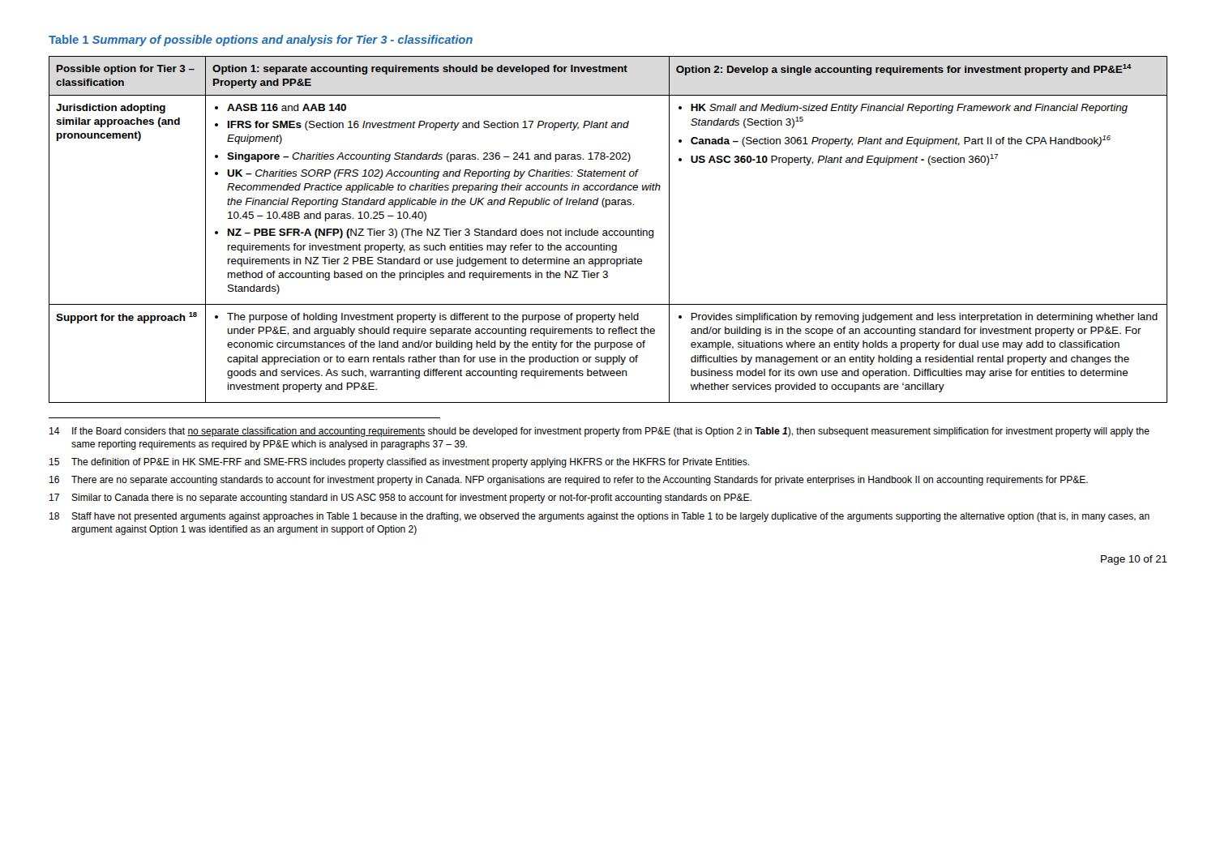Table 1 Summary of possible options and analysis for Tier 3 - classification
| Possible option for Tier 3 – classification | Option 1: separate accounting requirements should be developed for Investment Property and PP&E | Option 2: Develop a single accounting requirements for investment property and PP&E 14 |
| --- | --- | --- |
| Jurisdiction adopting similar approaches (and pronouncement) | AASB 116 and AAB 140 IFRS for SMEs (Section 16 Investment Property and Section 17 Property, Plant and Equipment ) Singapore – Charities Accounting Standards (paras. 236 – 241 and paras. 178-202) UK – Charities SORP (FRS 102) Accounting and Reporting by Charities: Statement of Recommended Practice applicable to charities preparing their accounts in accordance with the Financial Reporting Standard applicable in the UK and Republic of Ireland (paras. 10.45 – 10.48B and paras. 10.25 – 10.40) NZ – PBE SFR-A (NFP) ( NZ Tier 3) (The NZ Tier 3 Standard does not include accounting requirements for investment property, as such entities may refer to the accounting requirements in NZ Tier 2 PBE Standard or use judgement to determine an appropriate method of accounting based on the principles and requirements in the NZ Tier 3 Standards) | HK Small and Medium-sized Entity Financial Reporting Framework and Financial Reporting Standards (Section 3) 15 Canada – (Section 3061 Property, Plant and Equipment, Part II of the CPA Handbook ) 16 US ASC 360-10 Property , Plant and Equipment - (section 360) 17 |
| Support for the approach 18 | The purpose of holding Investment property is different to the purpose of property held under PP&E, and arguably should require separate accounting requirements to reflect the economic circumstances of the land and/or building held by the entity for the purpose of capital appreciation or to earn rentals rather than for use in the production or supply of goods and services. As such, warranting different accounting requirements between investment property and PP&E. | Provides simplification by removing judgement and less interpretation in determining whether land and/or building is in the scope of an accounting standard for investment property or PP&E. For example, situations where an entity holds a property for dual use may add to classification difficulties by management or an entity holding a residential rental property and changes the business model for its own use and operation. Difficulties may arise for entities to determine whether services provided to occupants are ‘ancillary |
14 If the Board considers that no separate classification and accounting requirements should be developed for investment property from PP&E (that is Option 2 in Table 1), then subsequent measurement simplification for investment property will apply the same reporting requirements as required by PP&E which is analysed in paragraphs 37 – 39.
15 The definition of PP&E in HK SME-FRF and SME-FRS includes property classified as investment property applying HKFRS or the HKFRS for Private Entities.
16 There are no separate accounting standards to account for investment property in Canada. NFP organisations are required to refer to the Accounting Standards for private enterprises in Handbook II on accounting requirements for PP&E.
17 Similar to Canada there is no separate accounting standard in US ASC 958 to account for investment property or not-for-profit accounting standards on PP&E.
18 Staff have not presented arguments against approaches in Table 1 because in the drafting, we observed the arguments against the options in Table 1 to be largely duplicative of the arguments supporting the alternative option (that is, in many cases, an argument against Option 1 was identified as an argument in support of Option 2)
Page 10 of 21